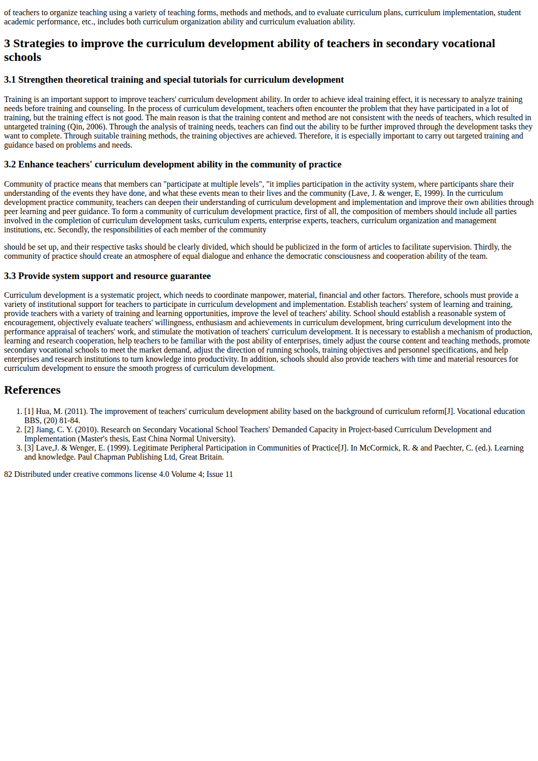of teachers to organize teaching using a variety of teaching forms, methods and methods, and to evaluate curriculum plans, curriculum implementation, student academic performance, etc., includes both curriculum organization ability and curriculum evaluation ability.
3 Strategies to improve the curriculum development ability of teachers in secondary vocational schools
3.1 Strengthen theoretical training and special tutorials for curriculum development
Training is an important support to improve teachers' curriculum development ability. In order to achieve ideal training effect, it is necessary to analyze training needs before training and counseling. In the process of curriculum development, teachers often encounter the problem that they have participated in a lot of training, but the training effect is not good. The main reason is that the training content and method are not consistent with the needs of teachers, which resulted in untargeted training (Qin, 2006). Through the analysis of training needs, teachers can find out the ability to be further improved through the development tasks they want to complete. Through suitable training methods, the training objectives are achieved. Therefore, it is especially important to carry out targeted training and guidance based on problems and needs.
3.2 Enhance teachers' curriculum development ability in the community of practice
Community of practice means that members can "participate at multiple levels", "it implies participation in the activity system, where participants share their understanding of the events they have done, and what these events mean to their lives and the community (Lave, J. & wenger, E, 1999). In the curriculum development practice community, teachers can deepen their understanding of curriculum development and implementation and improve their own abilities through peer learning and peer guidance. To form a community of curriculum development practice, first of all, the composition of members should include all parties involved in the completion of curriculum development tasks, curriculum experts, enterprise experts, teachers, curriculum organization and management institutions, etc. Secondly, the responsibilities of each member of the community
should be set up, and their respective tasks should be clearly divided, which should be publicized in the form of articles to facilitate supervision. Thirdly, the community of practice should create an atmosphere of equal dialogue and enhance the democratic consciousness and cooperation ability of the team.
3.3 Provide system support and resource guarantee
Curriculum development is a systematic project, which needs to coordinate manpower, material, financial and other factors. Therefore, schools must provide a variety of institutional support for teachers to participate in curriculum development and implementation. Establish teachers' system of learning and training, provide teachers with a variety of training and learning opportunities, improve the level of teachers' ability. School should establish a reasonable system of encouragement, objectively evaluate teachers' willingness, enthusiasm and achievements in curriculum development, bring curriculum development into the performance appraisal of teachers' work, and stimulate the motivation of teachers' curriculum development. It is necessary to establish a mechanism of production, learning and research cooperation, help teachers to be familiar with the post ability of enterprises, timely adjust the course content and teaching methods, promote secondary vocational schools to meet the market demand, adjust the direction of running schools, training objectives and personnel specifications, and help enterprises and research institutions to turn knowledge into productivity. In addition, schools should also provide teachers with time and material resources for curriculum development to ensure the smooth progress of curriculum development.
References
[1] Hua, M. (2011). The improvement of teachers' curriculum development ability based on the background of curriculum reform[J]. Vocational education BBS, (20) 81-84.
[2] Jiang, C. Y. (2010). Research on Secondary Vocational School Teachers' Demanded Capacity in Project-based Curriculum Development and Implementation (Master's thesis, East China Normal University).
[3] Lave,J. & Wenger, E. (1999). Legitimate Peripheral Participation in Communities of Practice[J]. In McCormick, R. & and Paechter, C. (ed.). Learning and knowledge. Paul Chapman Publishing Ltd, Great Britain.
82 Distributed under creative commons license 4.0 Volume 4; Issue 11